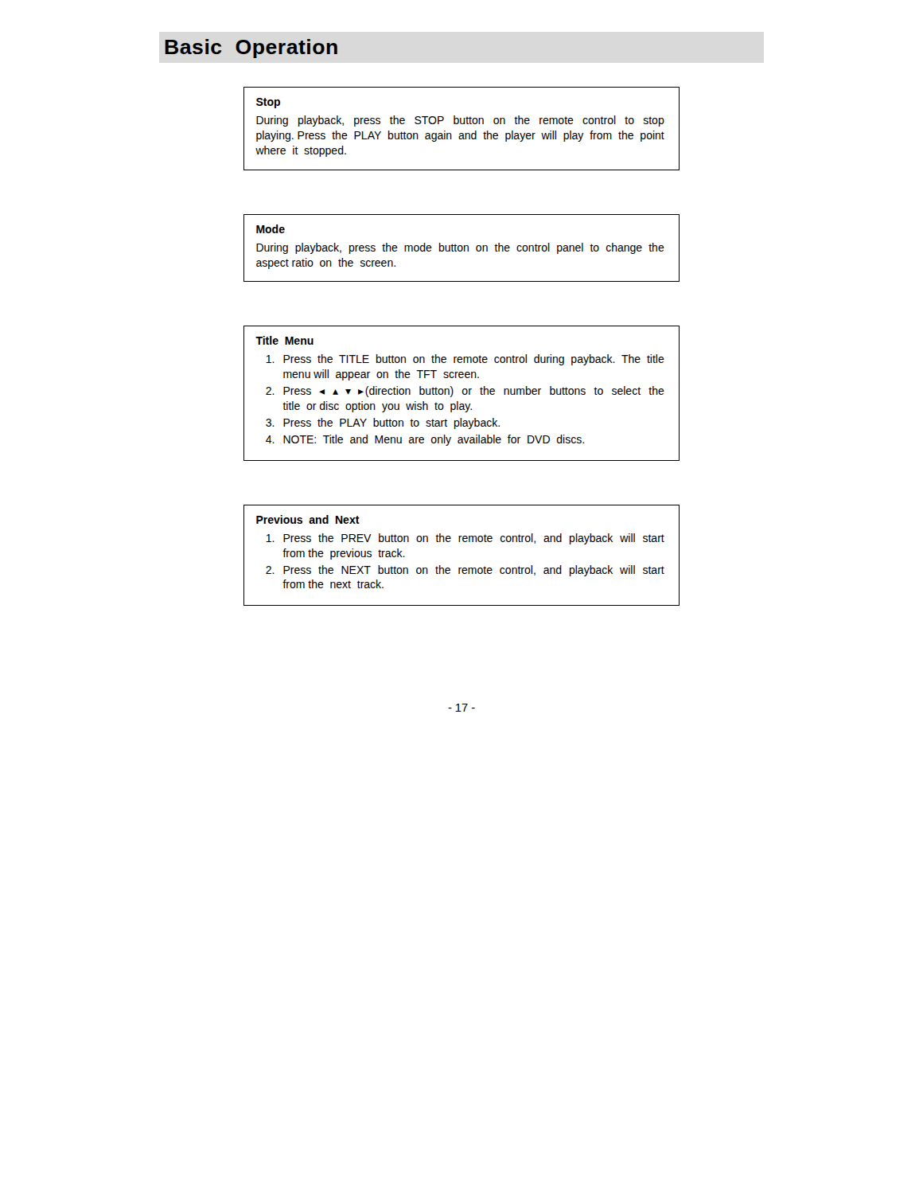Basic Operation
Stop
During playback, press the STOP button on the remote control to stop playing. Press the PLAY button again and the player will play from the point where it stopped.
Mode
During playback, press the mode button on the control panel to change the aspect ratio on the screen.
Title Menu
Press the TITLE button on the remote control during payback. The title menu will appear on the TFT screen.
Press ◂ ▴ ▾ ▸(direction button) or the number buttons to select the title or disc option you wish to play.
Press the PLAY button to start playback.
NOTE: Title and Menu are only available for DVD discs.
Previous and Next
Press the PREV button on the remote control, and playback will start from the previous track.
Press the NEXT button on the remote control, and playback will start from the next track.
- 17 -